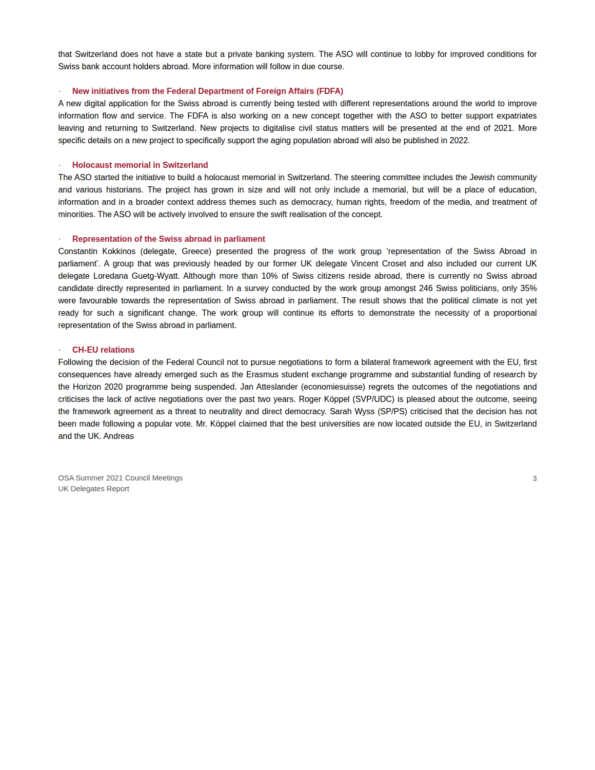that Switzerland does not have a state but a private banking system. The ASO will continue to lobby for improved conditions for Swiss bank account holders abroad. More information will follow in due course.
New initiatives from the Federal Department of Foreign Affairs (FDFA)
A new digital application for the Swiss abroad is currently being tested with different representations around the world to improve information flow and service. The FDFA is also working on a new concept together with the ASO to better support expatriates leaving and returning to Switzerland. New projects to digitalise civil status matters will be presented at the end of 2021. More specific details on a new project to specifically support the aging population abroad will also be published in 2022.
Holocaust memorial in Switzerland
The ASO started the initiative to build a holocaust memorial in Switzerland. The steering committee includes the Jewish community and various historians. The project has grown in size and will not only include a memorial, but will be a place of education, information and in a broader context address themes such as democracy, human rights, freedom of the media, and treatment of minorities. The ASO will be actively involved to ensure the swift realisation of the concept.
Representation of the Swiss abroad in parliament
Constantin Kokkinos (delegate, Greece) presented the progress of the work group ‘representation of the Swiss Abroad in parliament’. A group that was previously headed by our former UK delegate Vincent Croset and also included our current UK delegate Loredana Guetg-Wyatt. Although more than 10% of Swiss citizens reside abroad, there is currently no Swiss abroad candidate directly represented in parliament. In a survey conducted by the work group amongst 246 Swiss politicians, only 35% were favourable towards the representation of Swiss abroad in parliament. The result shows that the political climate is not yet ready for such a significant change. The work group will continue its efforts to demonstrate the necessity of a proportional representation of the Swiss abroad in parliament.
CH-EU relations
Following the decision of the Federal Council not to pursue negotiations to form a bilateral framework agreement with the EU, first consequences have already emerged such as the Erasmus student exchange programme and substantial funding of research by the Horizon 2020 programme being suspended. Jan Atteslander (economiesuisse) regrets the outcomes of the negotiations and criticises the lack of active negotiations over the past two years. Roger Köppel (SVP/UDC) is pleased about the outcome, seeing the framework agreement as a threat to neutrality and direct democracy. Sarah Wyss (SP/PS) criticised that the decision has not been made following a popular vote. Mr. Köppel claimed that the best universities are now located outside the EU, in Switzerland and the UK. Andreas
OSA Summer 2021 Council Meetings
UK Delegates Report
3